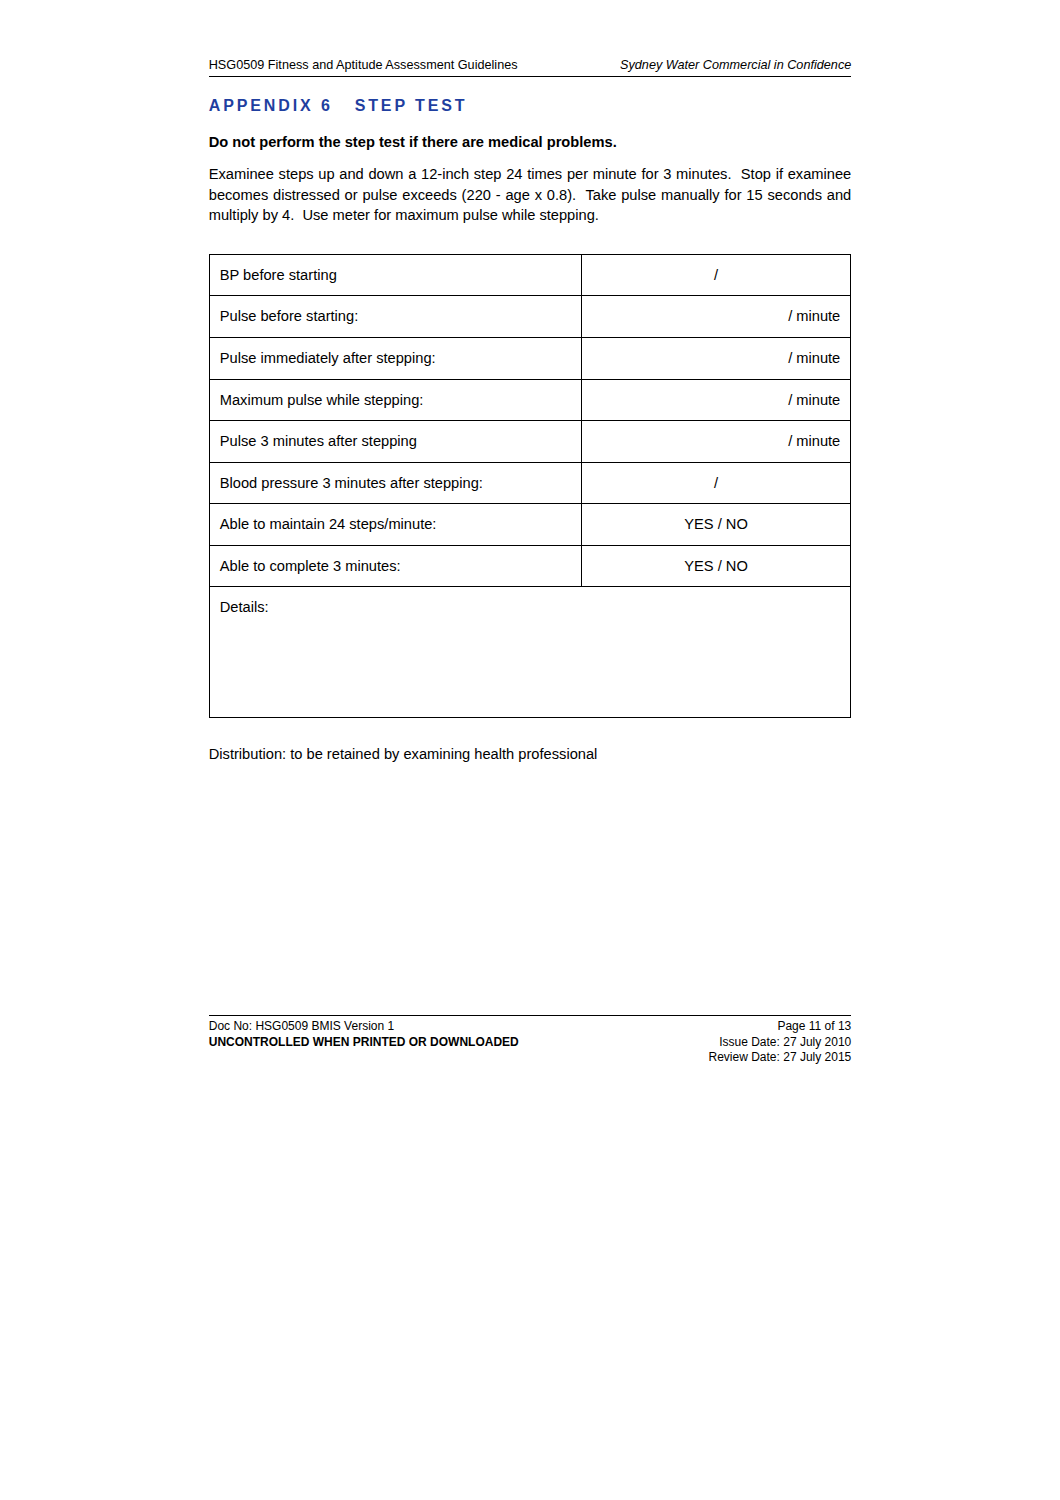HSG0509 Fitness and Aptitude Assessment Guidelines Sydney Water Commercial in Confidence
APPENDIX 6 STEP TEST
Do not perform the step test if there are medical problems.
Examinee steps up and down a 12-inch step 24 times per minute for 3 minutes. Stop if examinee becomes distressed or pulse exceeds (220 - age x 0.8). Take pulse manually for 15 seconds and multiply by 4. Use meter for maximum pulse while stepping.
| BP before starting | / |
| Pulse before starting: | / minute |
| Pulse immediately after stepping: | / minute |
| Maximum pulse while stepping: | / minute |
| Pulse 3 minutes after stepping | / minute |
| Blood pressure 3 minutes after stepping: | / |
| Able to maintain 24 steps/minute: | YES / NO |
| Able to complete 3 minutes: | YES / NO |
| Details: |
Distribution: to be retained by examining health professional
Doc No: HSG0509 BMIS Version 1
UNCONTROLLED WHEN PRINTED OR DOWNLOADED
Page 11 of 13
Issue Date: 27 July 2010
Review Date: 27 July 2015